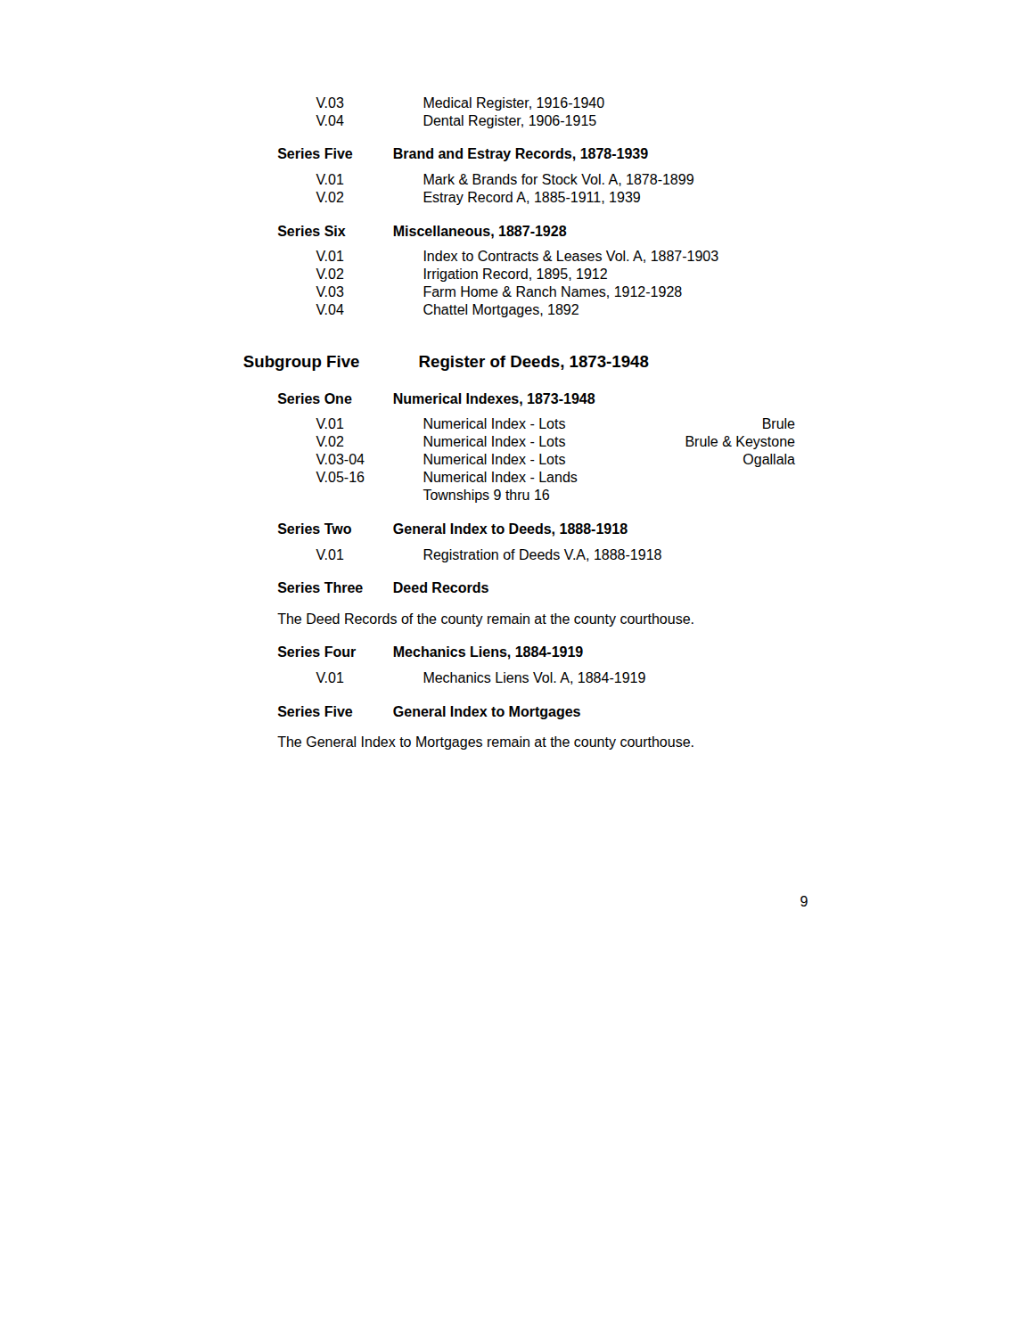V.03 Medical Register, 1916-1940
V.04 Dental Register, 1906-1915
Series Five Brand and Estray Records, 1878-1939
V.01 Mark & Brands for Stock Vol. A, 1878-1899
V.02 Estray Record A, 1885-1911, 1939
Series Six Miscellaneous, 1887-1928
V.01 Index to Contracts & Leases Vol. A, 1887-1903
V.02 Irrigation Record, 1895, 1912
V.03 Farm Home & Ranch Names, 1912-1928
V.04 Chattel Mortgages, 1892
Subgroup Five Register of Deeds, 1873-1948
Series One Numerical Indexes, 1873-1948
V.01 Numerical Index - Lots Brule
V.02 Numerical Index - Lots Brule & Keystone
V.03-04 Numerical Index - Lots Ogallala
V.05-16 Numerical Index - Lands
Townships 9 thru 16
Series Two General Index to Deeds, 1888-1918
V.01 Registration of Deeds V.A, 1888-1918
Series Three Deed Records
The Deed Records of the county remain at the county courthouse.
Series Four Mechanics Liens, 1884-1919
V.01 Mechanics Liens Vol. A, 1884-1919
Series Five General Index to Mortgages
The General Index to Mortgages remain at the county courthouse.
9